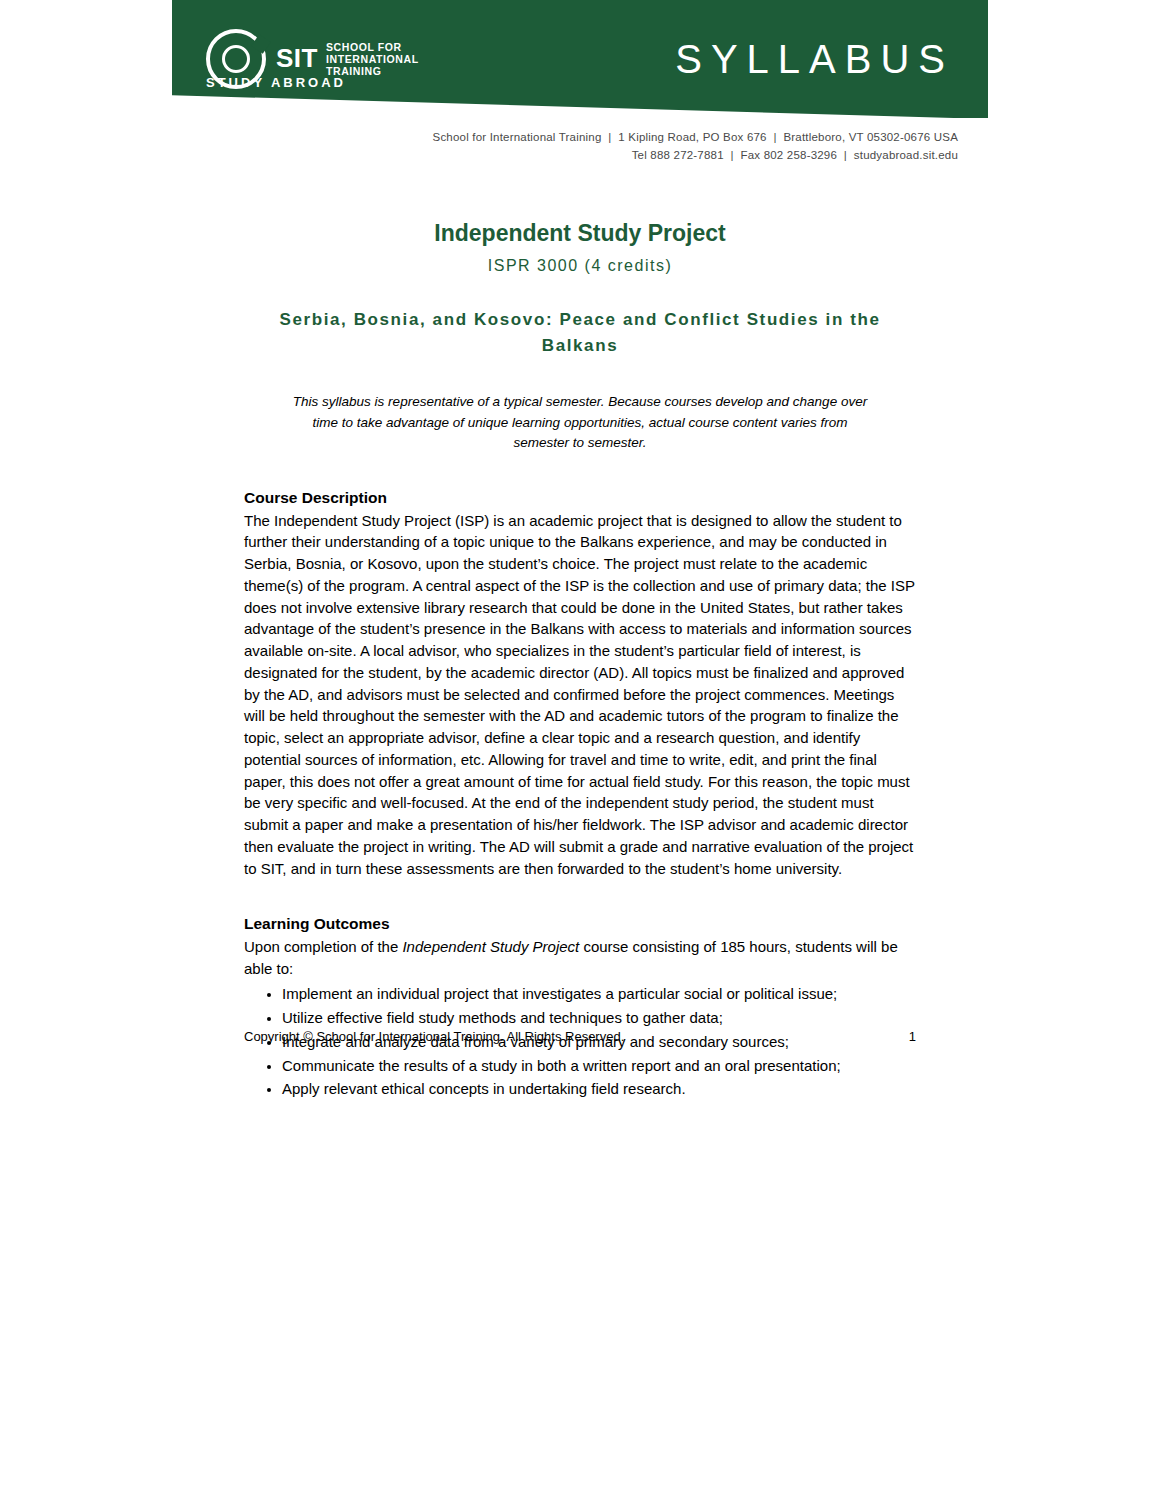SIT
School for
International
Training
STUDY ABROAD
SYLLABUS
School for International Training | 1 Kipling Road, PO Box 676 | Brattleboro, VT 05302-0676 USA
Tel 888 272-7881 | Fax 802 258-3296 | studyabroad.sit.edu
Independent Study Project
ISPR 3000 (4 credits)
Serbia, Bosnia, and Kosovo: Peace and Conflict Studies in the Balkans
This syllabus is representative of a typical semester. Because courses develop and change over time to take advantage of unique learning opportunities, actual course content varies from semester to semester.
Course Description
The Independent Study Project (ISP) is an academic project that is designed to allow the student to further their understanding of a topic unique to the Balkans experience, and may be conducted in Serbia, Bosnia, or Kosovo, upon the student’s choice. The project must relate to the academic theme(s) of the program. A central aspect of the ISP is the collection and use of primary data; the ISP does not involve extensive library research that could be done in the United States, but rather takes advantage of the student’s presence in the Balkans with access to materials and information sources available on-site. A local advisor, who specializes in the student’s particular field of interest, is designated for the student, by the academic director (AD). All topics must be finalized and approved by the AD, and advisors must be selected and confirmed before the project commences. Meetings will be held throughout the semester with the AD and academic tutors of the program to finalize the topic, select an appropriate advisor, define a clear topic and a research question, and identify potential sources of information, etc. Allowing for travel and time to write, edit, and print the final paper, this does not offer a great amount of time for actual field study. For this reason, the topic must be very specific and well-focused. At the end of the independent study period, the student must submit a paper and make a presentation of his/her fieldwork. The ISP advisor and academic director then evaluate the project in writing. The AD will submit a grade and narrative evaluation of the project to SIT, and in turn these assessments are then forwarded to the student’s home university.
Learning Outcomes
Upon completion of the Independent Study Project course consisting of 185 hours, students will be able to:
Implement an individual project that investigates a particular social or political issue;
Utilize effective field study methods and techniques to gather data;
Integrate and analyze data from a variety of primary and secondary sources;
Communicate the results of a study in both a written report and an oral presentation;
Apply relevant ethical concepts in undertaking field research.
Copyright © School for International Training. All Rights Reserved. 1